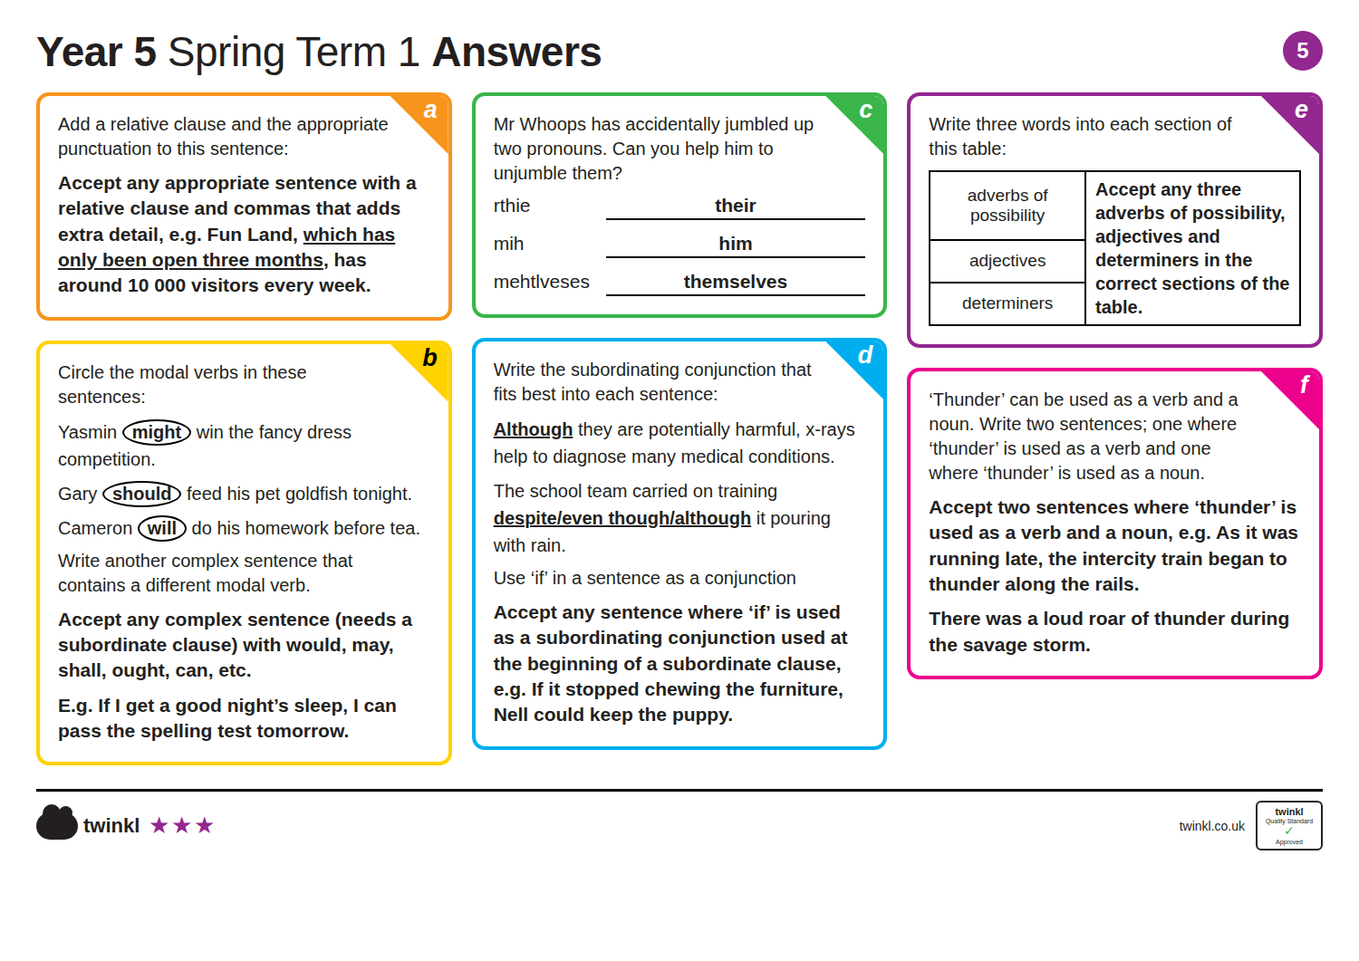Year 5 Spring Term 1 Answers
5
a
Add a relative clause and the appropriate punctuation to this sentence:
Accept any appropriate sentence with a relative clause and commas that adds extra detail, e.g. Fun Land, which has only been open three months, has around 10 000 visitors every week.
b
Circle the modal verbs in these sentences:
Yasmin might win the fancy dress competition.
Gary should feed his pet goldfish tonight.
Cameron will do his homework before tea.
Write another complex sentence that contains a different modal verb.
Accept any complex sentence (needs a subordinate clause) with would, may, shall, ought, can, etc.
E.g. If I get a good night’s sleep, I can pass the spelling test tomorrow.
c
Mr Whoops has accidentally jumbled up two pronouns. Can you help him to unjumble them?
rthie
their
mih
him
mehtlveses
themselves
d
Write the subordinating conjunction that fits best into each sentence:
Although they are potentially harmful, x-rays help to diagnose many medical conditions.
The school team carried on training despite/even though/although it pouring with rain.
Use ‘if’ in a sentence as a conjunction
Accept any sentence where ‘if’ is used as a subordinating conjunction used at the beginning of a subordinate clause, e.g. If it stopped chewing the furniture, Nell could keep the puppy.
e
Write three words into each section of this table:
| adverbs of possibility | Accept any three adverbs of possibility, adjectives and determiners in the correct sections of the table. |
| adjectives |
| determiners |
f
‘Thunder’ can be used as a verb and a noun. Write two sentences; one where ‘thunder’ is used as a verb and one where ‘thunder’ is used as a noun.
Accept two sentences where ‘thunder’ is used as a verb and a noun, e.g. As it was running late, the intercity train began to thunder along the rails.
There was a loud roar of thunder during the savage storm.
twinkl
★★★
twinkl.co.uk
twinkl Quality Standard ✓ Approved